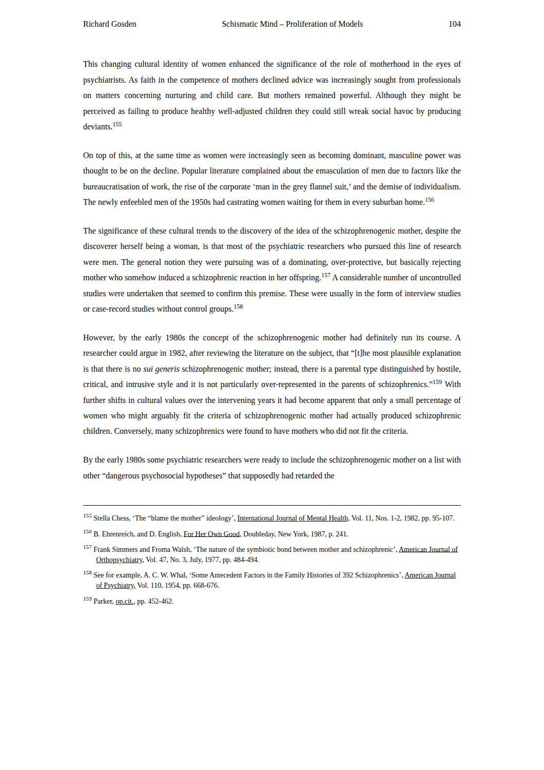Richard Gosden Schismatic Mind – Proliferation of Models 104
This changing cultural identity of women enhanced the significance of the role of motherhood in the eyes of psychiatrists. As faith in the competence of mothers declined advice was increasingly sought from professionals on matters concerning nurturing and child care. But mothers remained powerful. Although they might be perceived as failing to produce healthy well-adjusted children they could still wreak social havoc by producing deviants.155
On top of this, at the same time as women were increasingly seen as becoming dominant, masculine power was thought to be on the decline. Popular literature complained about the emasculation of men due to factors like the bureaucratisation of work, the rise of the corporate ‘man in the grey flannel suit,’ and the demise of individualism. The newly enfeebled men of the 1950s had castrating women waiting for them in every suburban home.156
The significance of these cultural trends to the discovery of the idea of the schizophrenogenic mother, despite the discoverer herself being a woman, is that most of the psychiatric researchers who pursued this line of research were men. The general notion they were pursuing was of a dominating, over-protective, but basically rejecting mother who somehow induced a schizophrenic reaction in her offspring.157 A considerable number of uncontrolled studies were undertaken that seemed to confirm this premise. These were usually in the form of interview studies or case-record studies without control groups.158
However, by the early 1980s the concept of the schizophrenogenic mother had definitely run its course. A researcher could argue in 1982, after reviewing the literature on the subject, that “[t]he most plausible explanation is that there is no sui generis schizophrenogenic mother; instead, there is a parental type distinguished by hostile, critical, and intrusive style and it is not particularly over-represented in the parents of schizophrenics.”159 With further shifts in cultural values over the intervening years it had become apparent that only a small percentage of women who might arguably fit the criteria of schizophrenogenic mother had actually produced schizophrenic children. Conversely, many schizophrenics were found to have mothers who did not fit the criteria.
By the early 1980s some psychiatric researchers were ready to include the schizophrenogenic mother on a list with other “dangerous psychosocial hypotheses” that supposedly had retarded the
155 Stella Chess, ‘The “blame the mother” ideology’, International Journal of Mental Health, Vol. 11, Nos. 1-2, 1982, pp. 95-107.
156 B. Ehrenreich, and D. English, For Her Own Good, Doubleday, New York, 1987, p. 241.
157 Frank Simmers and Froma Walsh, ‘The nature of the symbiotic bond between mother and schizophrenic’, American Journal of Orthopsychiatry, Vol. 47, No. 3, July, 1977, pp. 484-494.
158 See for example, A. C. W. Whal, ‘Some Antecedent Factors in the Family Histories of 392 Schizophrenics’, American Journal of Psychiatry, Vol. 110, 1954, pp. 668-676.
159 Parker, op.cit., pp. 452-462.